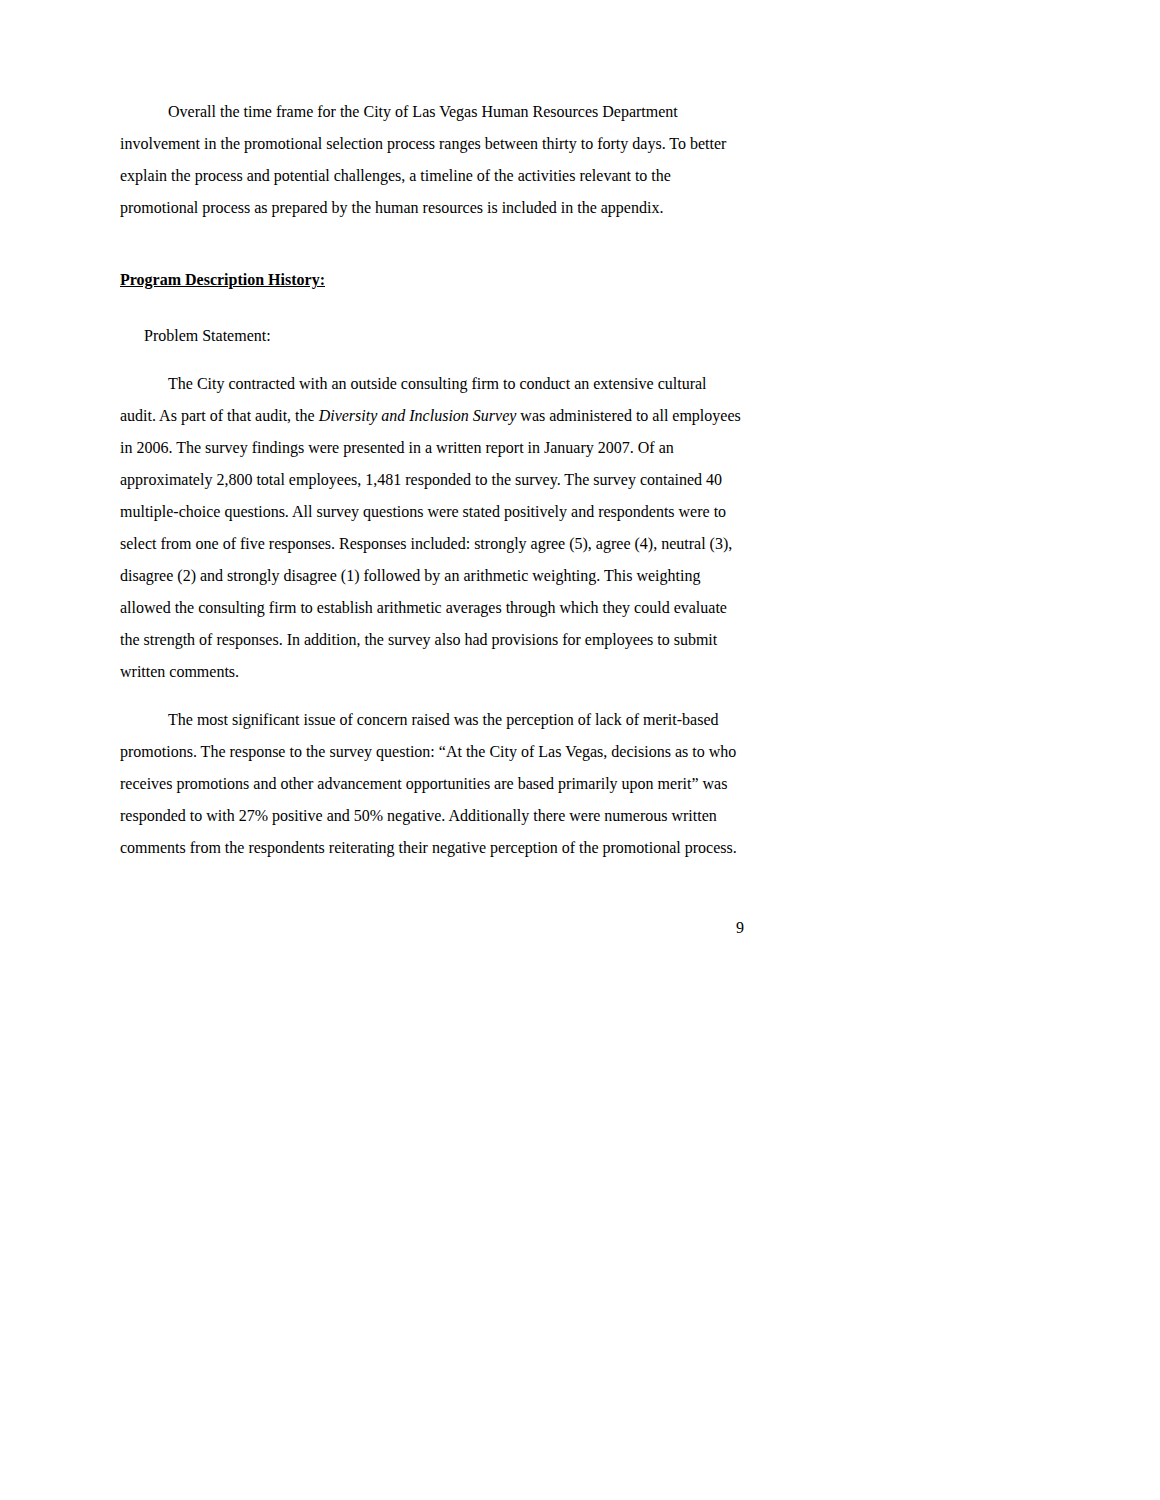Overall the time frame for the City of Las Vegas Human Resources Department involvement in the promotional selection process ranges between thirty to forty days. To better explain the process and potential challenges, a timeline of the activities relevant to the promotional process as prepared by the human resources is included in the appendix.
Program Description History:
Problem Statement:
The City contracted with an outside consulting firm to conduct an extensive cultural audit. As part of that audit, the Diversity and Inclusion Survey was administered to all employees in 2006. The survey findings were presented in a written report in January 2007. Of an approximately 2,800 total employees, 1,481 responded to the survey. The survey contained 40 multiple-choice questions. All survey questions were stated positively and respondents were to select from one of five responses. Responses included: strongly agree (5), agree (4), neutral (3), disagree (2) and strongly disagree (1) followed by an arithmetic weighting. This weighting allowed the consulting firm to establish arithmetic averages through which they could evaluate the strength of responses. In addition, the survey also had provisions for employees to submit written comments.
The most significant issue of concern raised was the perception of lack of merit-based promotions. The response to the survey question: “At the City of Las Vegas, decisions as to who receives promotions and other advancement opportunities are based primarily upon merit” was responded to with 27% positive and 50% negative. Additionally there were numerous written comments from the respondents reiterating their negative perception of the promotional process.
9